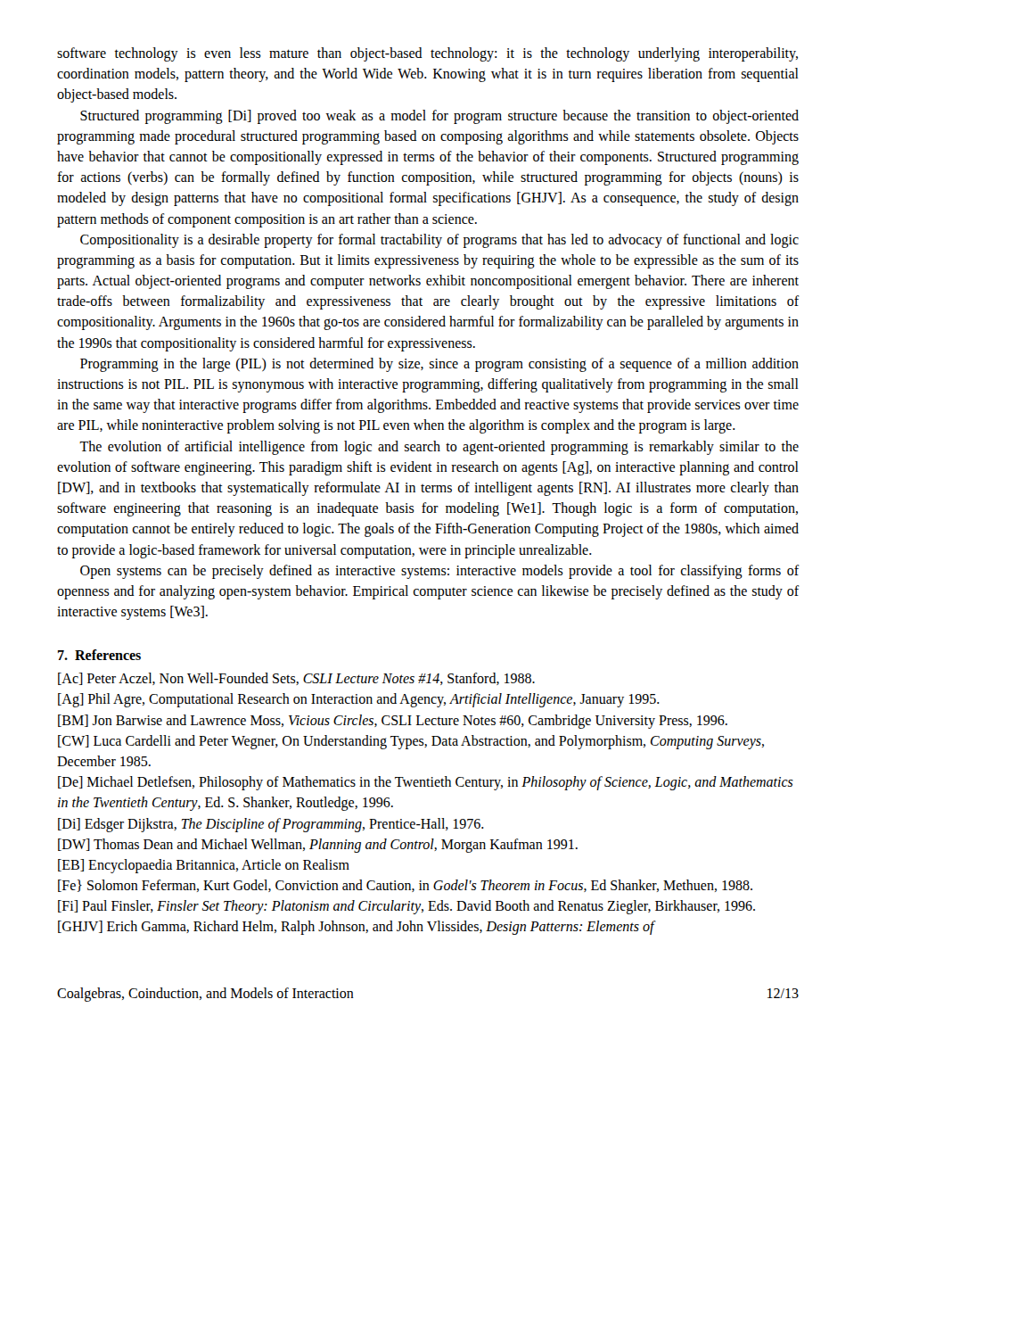software technology is even less mature than object-based technology: it is the technology underlying interoperability, coordination models, pattern theory, and the World Wide Web. Knowing what it is in turn requires liberation from sequential object-based models.
Structured programming [Di] proved too weak as a model for program structure because the transition to object-oriented programming made procedural structured programming based on composing algorithms and while statements obsolete. Objects have behavior that cannot be compositionally expressed in terms of the behavior of their components. Structured programming for actions (verbs) can be formally defined by function composition, while structured programming for objects (nouns) is modeled by design patterns that have no compositional formal specifications [GHJV]. As a consequence, the study of design pattern methods of component composition is an art rather than a science.
Compositionality is a desirable property for formal tractability of programs that has led to advocacy of functional and logic programming as a basis for computation. But it limits expressiveness by requiring the whole to be expressible as the sum of its parts. Actual object-oriented programs and computer networks exhibit noncompositional emergent behavior. There are inherent trade-offs between formalizability and expressiveness that are clearly brought out by the expressive limitations of compositionality. Arguments in the 1960s that go-tos are considered harmful for formalizability can be paralleled by arguments in the 1990s that compositionality is considered harmful for expressiveness.
Programming in the large (PIL) is not determined by size, since a program consisting of a sequence of a million addition instructions is not PIL. PIL is synonymous with interactive programming, differing qualitatively from programming in the small in the same way that interactive programs differ from algorithms. Embedded and reactive systems that provide services over time are PIL, while noninteractive problem solving is not PIL even when the algorithm is complex and the program is large.
The evolution of artificial intelligence from logic and search to agent-oriented programming is remarkably similar to the evolution of software engineering. This paradigm shift is evident in research on agents [Ag], on interactive planning and control [DW], and in textbooks that systematically reformulate AI in terms of intelligent agents [RN]. AI illustrates more clearly than software engineering that reasoning is an inadequate basis for modeling [We1]. Though logic is a form of computation, computation cannot be entirely reduced to logic. The goals of the Fifth-Generation Computing Project of the 1980s, which aimed to provide a logic-based framework for universal computation, were in principle unrealizable.
Open systems can be precisely defined as interactive systems: interactive models provide a tool for classifying forms of openness and for analyzing open-system behavior. Empirical computer science can likewise be precisely defined as the study of interactive systems [We3].
7. References
[Ac] Peter Aczel, Non Well-Founded Sets, CSLI Lecture Notes #14, Stanford, 1988.
[Ag] Phil Agre, Computational Research on Interaction and Agency, Artificial Intelligence, January 1995.
[BM] Jon Barwise and Lawrence Moss, Vicious Circles, CSLI Lecture Notes #60, Cambridge University Press, 1996.
[CW] Luca Cardelli and Peter Wegner, On Understanding Types, Data Abstraction, and Polymorphism, Computing Surveys, December 1985.
[De] Michael Detlefsen, Philosophy of Mathematics in the Twentieth Century, in Philosophy of Science, Logic, and Mathematics in the Twentieth Century, Ed. S. Shanker, Routledge, 1996.
[Di] Edsger Dijkstra, The Discipline of Programming, Prentice-Hall, 1976.
[DW] Thomas Dean and Michael Wellman, Planning and Control, Morgan Kaufman 1991.
[EB] Encyclopaedia Britannica, Article on Realism
[Fe} Solomon Feferman, Kurt Godel, Conviction and Caution, in Godel's Theorem in Focus, Ed Shanker, Methuen, 1988.
[Fi] Paul Finsler, Finsler Set Theory: Platonism and Circularity, Eds. David Booth and Renatus Ziegler, Birkhauser, 1996.
[GHJV] Erich Gamma, Richard Helm, Ralph Johnson, and John Vlissides, Design Patterns: Elements of
Coalgebras, Coinduction, and Models of Interaction
12/13